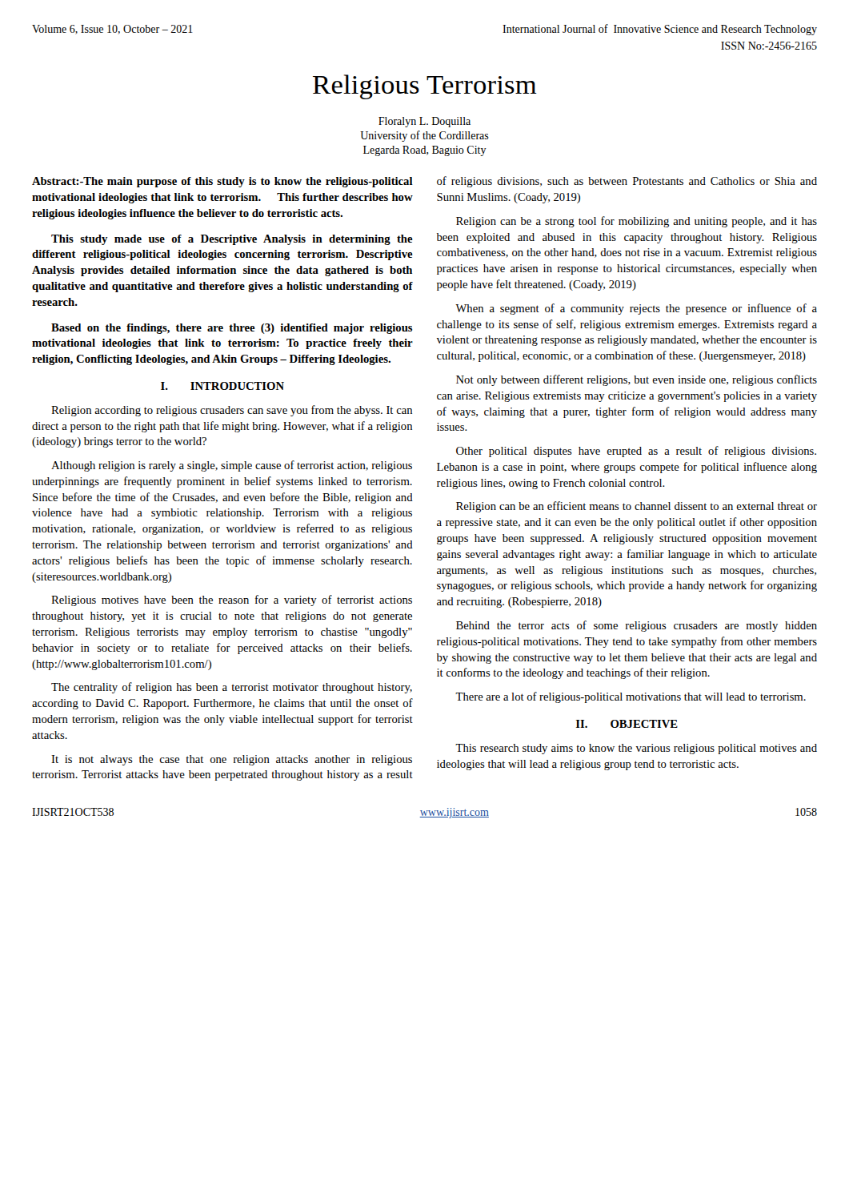Volume 6, Issue 10, October – 2021
International Journal of Innovative Science and Research Technology
ISSN No:-2456-2165
Religious Terrorism
Floralyn L. Doquilla
University of the Cordilleras
Legarda Road, Baguio City
Abstract:-The main purpose of this study is to know the religious-political motivational ideologies that link to terrorism. This further describes how religious ideologies influence the believer to do terroristic acts.
This study made use of a Descriptive Analysis in determining the different religious-political ideologies concerning terrorism. Descriptive Analysis provides detailed information since the data gathered is both qualitative and quantitative and therefore gives a holistic understanding of research.
Based on the findings, there are three (3) identified major religious motivational ideologies that link to terrorism: To practice freely their religion, Conflicting Ideologies, and Akin Groups – Differing Ideologies.
I. INTRODUCTION
Religion according to religious crusaders can save you from the abyss. It can direct a person to the right path that life might bring. However, what if a religion (ideology) brings terror to the world?
Although religion is rarely a single, simple cause of terrorist action, religious underpinnings are frequently prominent in belief systems linked to terrorism. Since before the time of the Crusades, and even before the Bible, religion and violence have had a symbiotic relationship. Terrorism with a religious motivation, rationale, organization, or worldview is referred to as religious terrorism. The relationship between terrorism and terrorist organizations' and actors' religious beliefs has been the topic of immense scholarly research. (siteresources.worldbank.org)
Religious motives have been the reason for a variety of terrorist actions throughout history, yet it is crucial to note that religions do not generate terrorism. Religious terrorists may employ terrorism to chastise "ungodly" behavior in society or to retaliate for perceived attacks on their beliefs. (http://www.globalterrorism101.com/)
The centrality of religion has been a terrorist motivator throughout history, according to David C. Rapoport. Furthermore, he claims that until the onset of modern terrorism, religion was the only viable intellectual support for terrorist attacks.
It is not always the case that one religion attacks another in religious terrorism. Terrorist attacks have been perpetrated throughout history as a result of religious divisions, such as between Protestants and Catholics or Shia and Sunni Muslims. (Coady, 2019)
Religion can be a strong tool for mobilizing and uniting people, and it has been exploited and abused in this capacity throughout history. Religious combativeness, on the other hand, does not rise in a vacuum. Extremist religious practices have arisen in response to historical circumstances, especially when people have felt threatened. (Coady, 2019)
When a segment of a community rejects the presence or influence of a challenge to its sense of self, religious extremism emerges. Extremists regard a violent or threatening response as religiously mandated, whether the encounter is cultural, political, economic, or a combination of these. (Juergensmeyer, 2018)
Not only between different religions, but even inside one, religious conflicts can arise. Religious extremists may criticize a government's policies in a variety of ways, claiming that a purer, tighter form of religion would address many issues.
Other political disputes have erupted as a result of religious divisions. Lebanon is a case in point, where groups compete for political influence along religious lines, owing to French colonial control.
Religion can be an efficient means to channel dissent to an external threat or a repressive state, and it can even be the only political outlet if other opposition groups have been suppressed. A religiously structured opposition movement gains several advantages right away: a familiar language in which to articulate arguments, as well as religious institutions such as mosques, churches, synagogues, or religious schools, which provide a handy network for organizing and recruiting. (Robespierre, 2018)
Behind the terror acts of some religious crusaders are mostly hidden religious-political motivations. They tend to take sympathy from other members by showing the constructive way to let them believe that their acts are legal and it conforms to the ideology and teachings of their religion.
There are a lot of religious-political motivations that will lead to terrorism.
II. OBJECTIVE
This research study aims to know the various religious political motives and ideologies that will lead a religious group tend to terroristic acts.
IJISRT21OCT538
www.ijisrt.com
1058